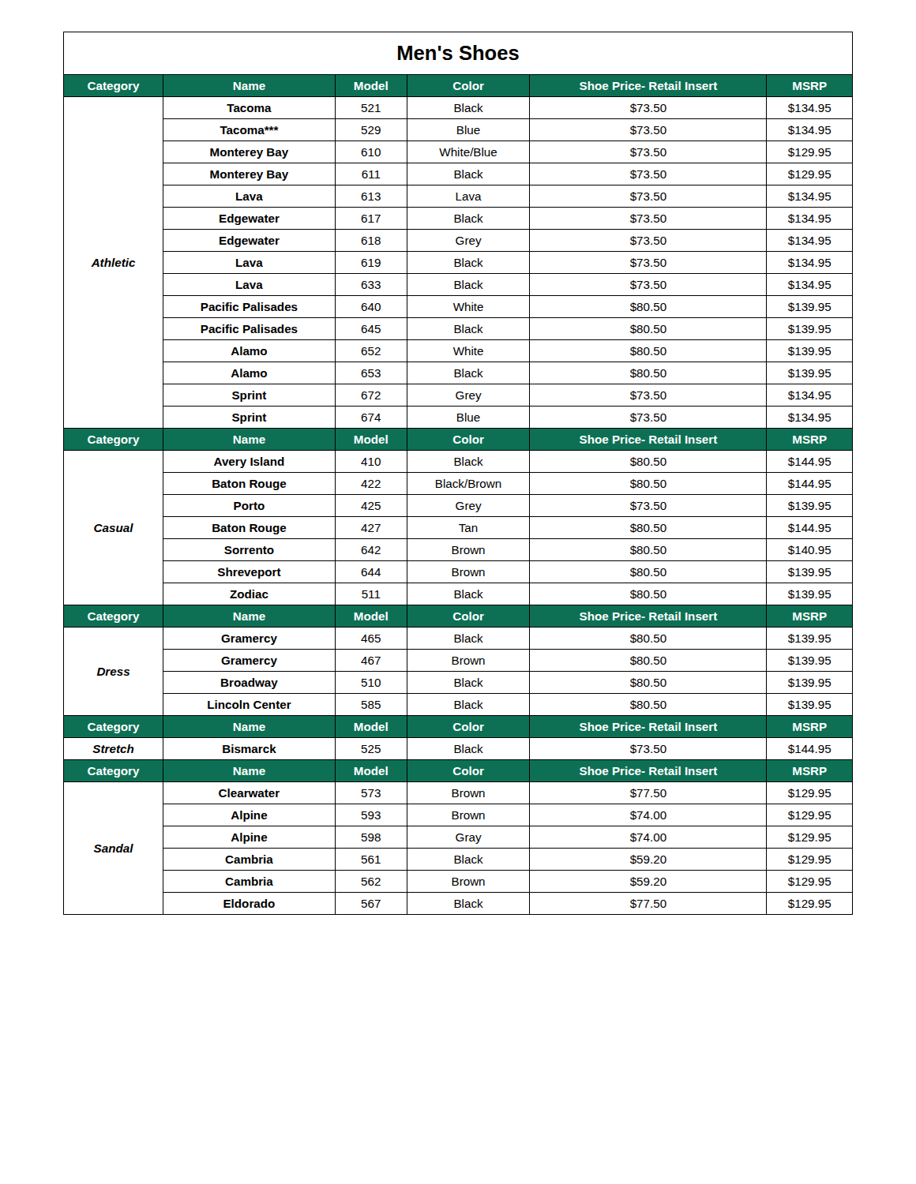Men's Shoes
| Category | Name | Model | Color | Shoe Price- Retail Insert | MSRP |
| --- | --- | --- | --- | --- | --- |
| Athletic | Tacoma | 521 | Black | $73.50 | $134.95 |
| Tacoma*** | 529 | Blue | $73.50 | $134.95 |
| Monterey Bay | 610 | White/Blue | $73.50 | $129.95 |
| Monterey Bay | 611 | Black | $73.50 | $129.95 |
| Lava | 613 | Lava | $73.50 | $134.95 |
| Edgewater | 617 | Black | $73.50 | $134.95 |
| Edgewater | 618 | Grey | $73.50 | $134.95 |
| Lava | 619 | Black | $73.50 | $134.95 |
| Lava | 633 | Black | $73.50 | $134.95 |
| Pacific Palisades | 640 | White | $80.50 | $139.95 |
| Pacific Palisades | 645 | Black | $80.50 | $139.95 |
| Alamo | 652 | White | $80.50 | $139.95 |
| Alamo | 653 | Black | $80.50 | $139.95 |
| Sprint | 672 | Grey | $73.50 | $134.95 |
| Sprint | 674 | Blue | $73.50 | $134.95 |
| Category | Name | Model | Color | Shoe Price- Retail Insert | MSRP |
| Casual | Avery Island | 410 | Black | $80.50 | $144.95 |
| Baton Rouge | 422 | Black/Brown | $80.50 | $144.95 |
| Porto | 425 | Grey | $73.50 | $139.95 |
| Baton Rouge | 427 | Tan | $80.50 | $144.95 |
| Sorrento | 642 | Brown | $80.50 | $140.95 |
| Shreveport | 644 | Brown | $80.50 | $139.95 |
| Zodiac | 511 | Black | $80.50 | $139.95 |
| Category | Name | Model | Color | Shoe Price- Retail Insert | MSRP |
| Dress | Gramercy | 465 | Black | $80.50 | $139.95 |
| Gramercy | 467 | Brown | $80.50 | $139.95 |
| Broadway | 510 | Black | $80.50 | $139.95 |
| Lincoln Center | 585 | Black | $80.50 | $139.95 |
| Category | Name | Model | Color | Shoe Price- Retail Insert | MSRP |
| Stretch | Bismarck | 525 | Black | $73.50 | $144.95 |
| Category | Name | Model | Color | Shoe Price- Retail Insert | MSRP |
| Sandal | Clearwater | 573 | Brown | $77.50 | $129.95 |
| Alpine | 593 | Brown | $74.00 | $129.95 |
| Alpine | 598 | Gray | $74.00 | $129.95 |
| Cambria | 561 | Black | $59.20 | $129.95 |
| Cambria | 562 | Brown | $59.20 | $129.95 |
| Eldorado | 567 | Black | $77.50 | $129.95 |